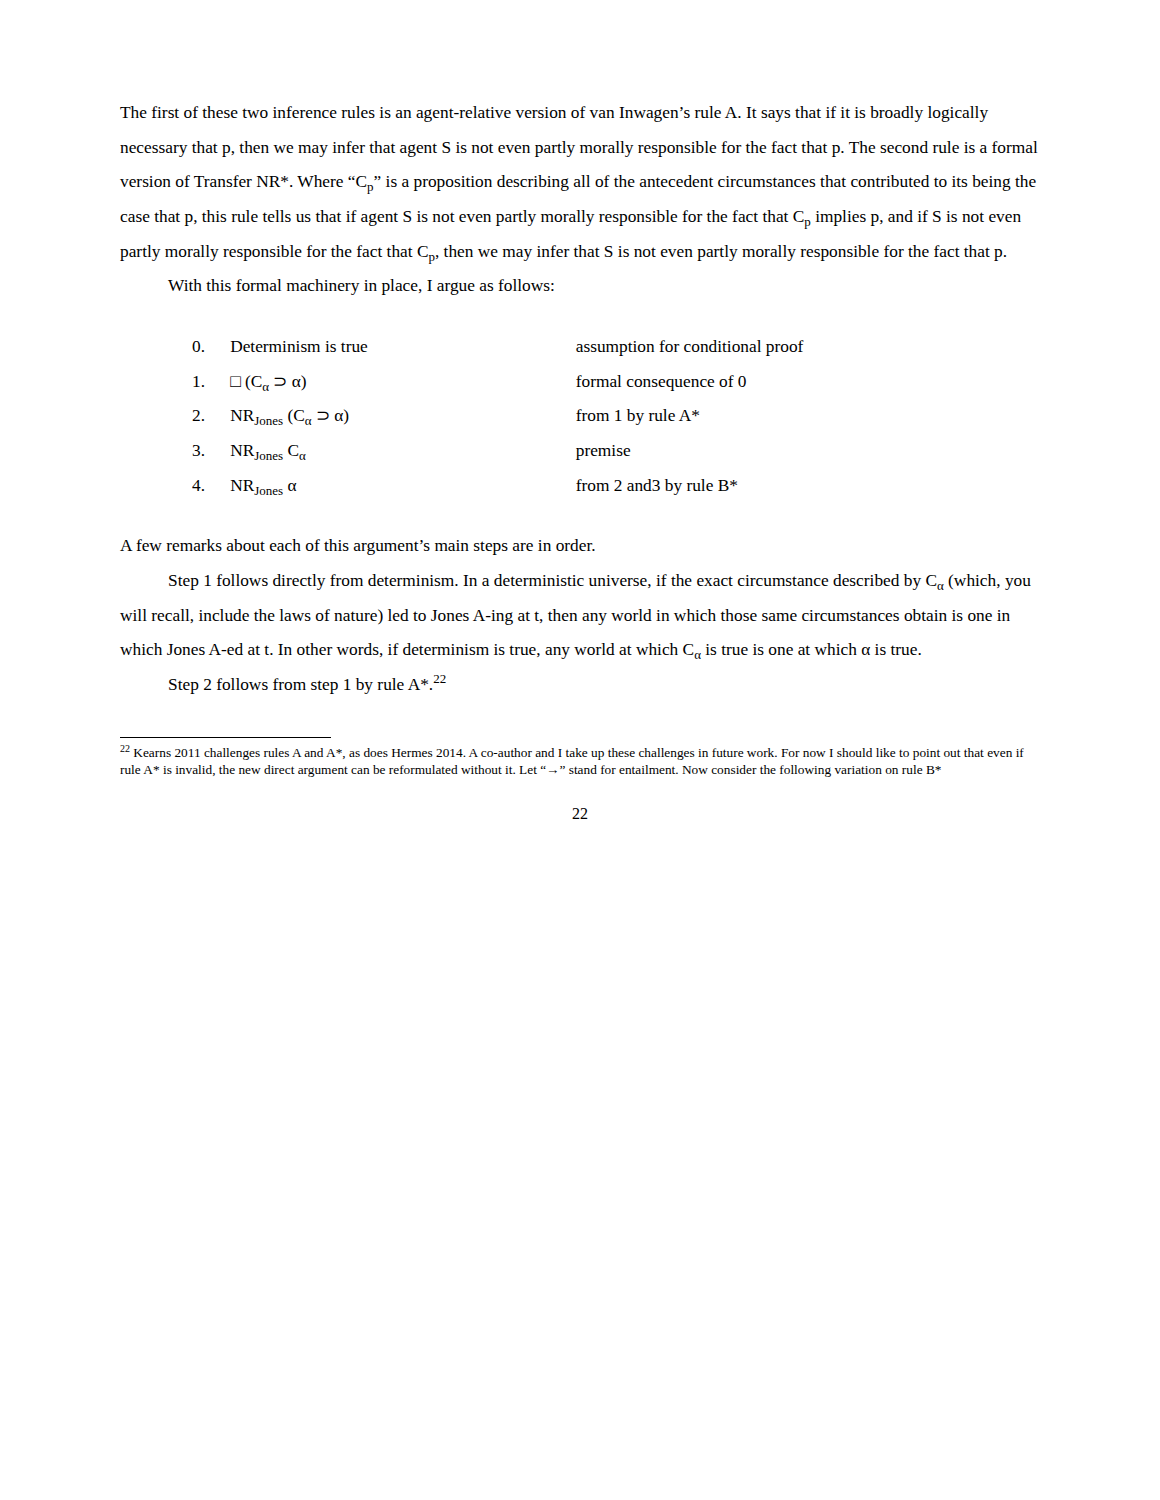The first of these two inference rules is an agent-relative version of van Inwagen’s rule A. It says that if it is broadly logically necessary that p, then we may infer that agent S is not even partly morally responsible for the fact that p. The second rule is a formal version of Transfer NR*. Where “Cp” is a proposition describing all of the antecedent circumstances that contributed to its being the case that p, this rule tells us that if agent S is not even partly morally responsible for the fact that Cp implies p, and if S is not even partly morally responsible for the fact that Cp, then we may infer that S is not even partly morally responsible for the fact that p.
With this formal machinery in place, I argue as follows:
| 0. | Determinism is true | assumption for conditional proof |
| 1. | □ (C α ⊃ α) | formal consequence of 0 |
| 2. | NR Jones (C α ⊃ α) | from 1 by rule A* |
| 3. | NR Jones C α | premise |
| 4. | NR Jones α | from 2 and3 by rule B* |
A few remarks about each of this argument’s main steps are in order.
Step 1 follows directly from determinism. In a deterministic universe, if the exact circumstance described by Cα (which, you will recall, include the laws of nature) led to Jones A-ing at t, then any world in which those same circumstances obtain is one in which Jones A-ed at t. In other words, if determinism is true, any world at which Cα is true is one at which α is true.
Step 2 follows from step 1 by rule A*.22
22 Kearns 2011 challenges rules A and A*, as does Hermes 2014. A co-author and I take up these challenges in future work. For now I should like to point out that even if rule A* is invalid, the new direct argument can be reformulated without it. Let “→” stand for entailment. Now consider the following variation on rule B*
22